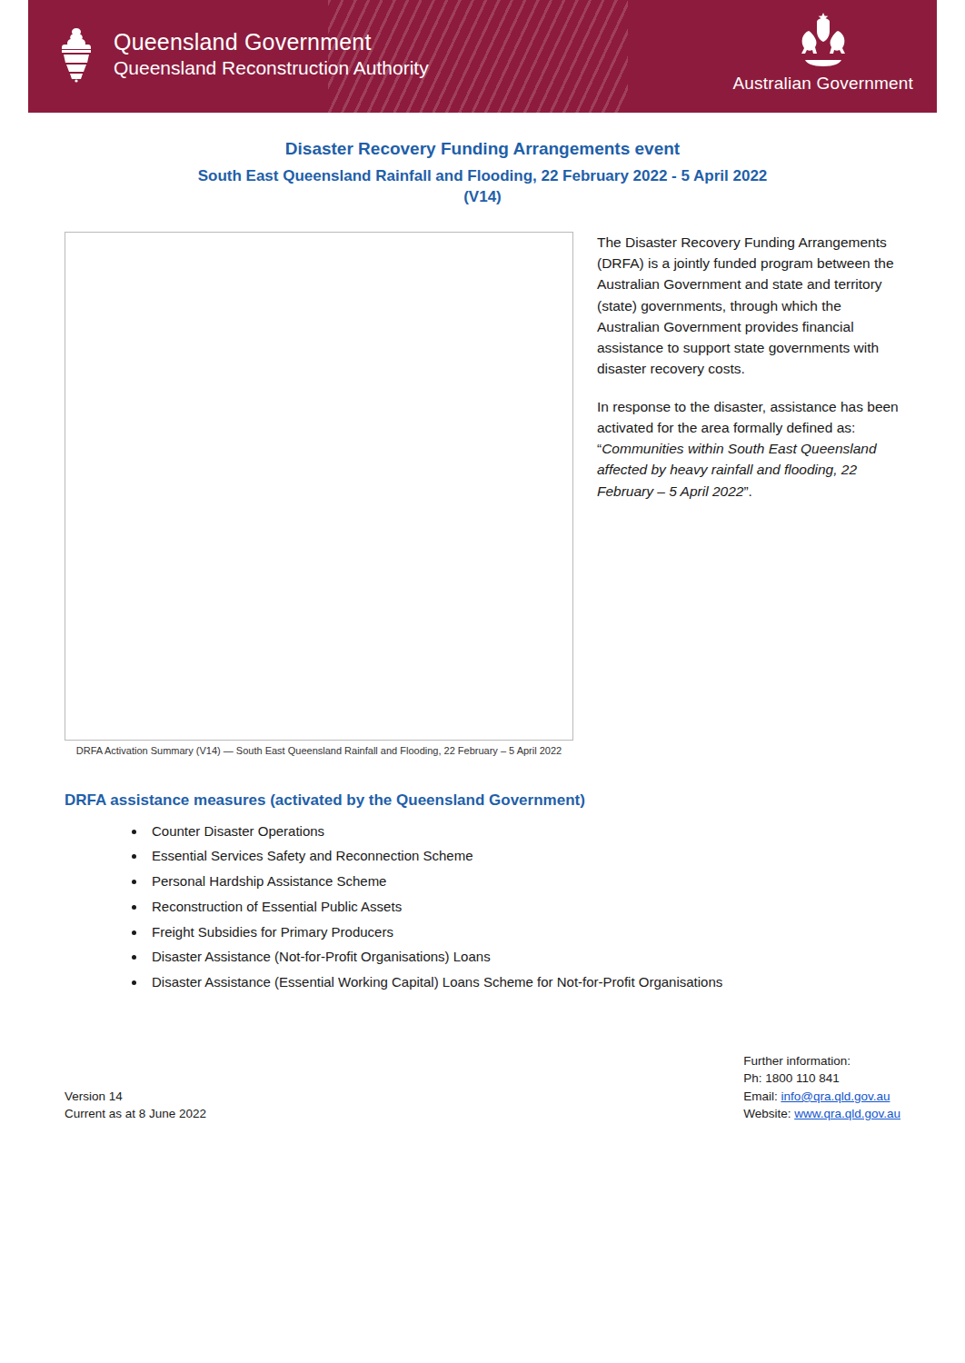Queensland Government Queensland Reconstruction Authority
Australian Government
Disaster Recovery Funding Arrangements event
South East Queensland Rainfall and Flooding, 22 February 2022 - 5 April 2022 (V14)
DRFA Activation Summary (V14) — South East Queensland Rainfall and Flooding, 22 February – 5 April 2022
The Disaster Recovery Funding Arrangements (DRFA) is a jointly funded program between the Australian Government and state and territory (state) governments, through which the Australian Government provides financial assistance to support state governments with disaster recovery costs.
In response to the disaster, assistance has been activated for the area formally defined as:
“Communities within South East Queensland affected by heavy rainfall and flooding, 22 February – 5 April 2022”.
DRFA assistance measures (activated by the Queensland Government)
Counter Disaster Operations
Essential Services Safety and Reconnection Scheme
Personal Hardship Assistance Scheme
Reconstruction of Essential Public Assets
Freight Subsidies for Primary Producers
Disaster Assistance (Not-for-Profit Organisations) Loans
Disaster Assistance (Essential Working Capital) Loans Scheme for Not-for-Profit Organisations
Version 14
Current as at 8 June 2022
Further information:
Ph: 1800 110 841
Email: info@qra.qld.gov.au
Website: www.qra.qld.gov.au